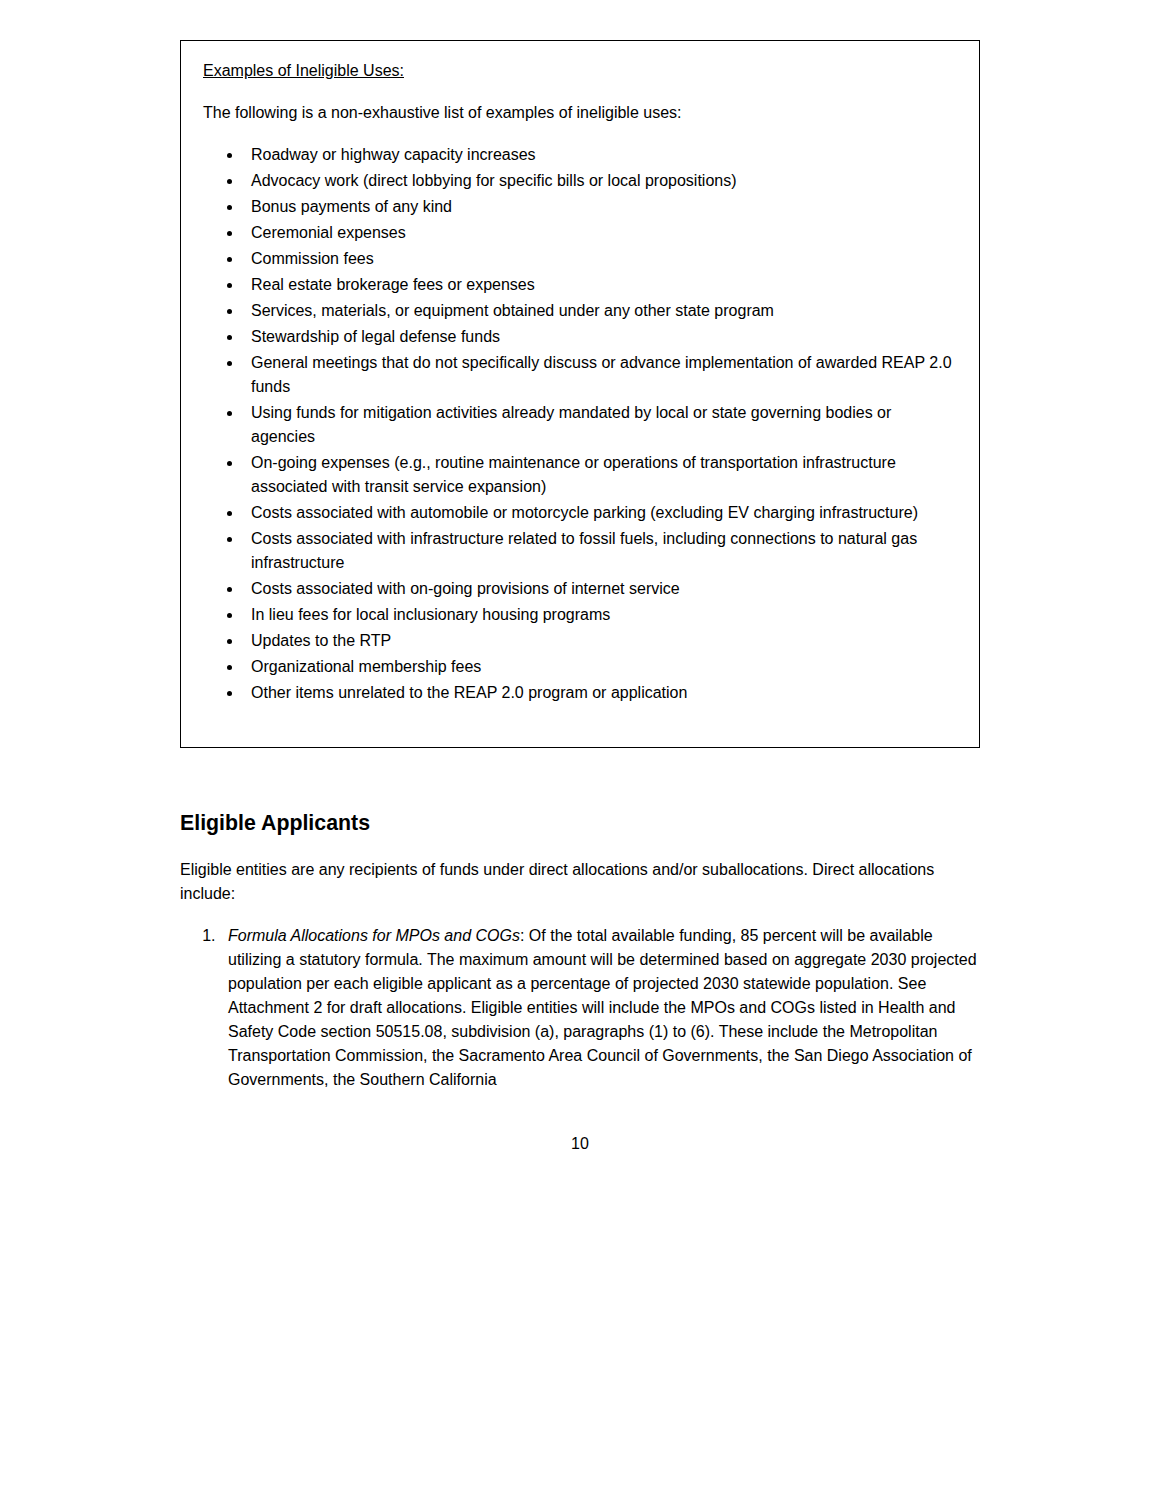Examples of Ineligible Uses:
The following is a non-exhaustive list of examples of ineligible uses:
Roadway or highway capacity increases
Advocacy work (direct lobbying for specific bills or local propositions)
Bonus payments of any kind
Ceremonial expenses
Commission fees
Real estate brokerage fees or expenses
Services, materials, or equipment obtained under any other state program
Stewardship of legal defense funds
General meetings that do not specifically discuss or advance implementation of awarded REAP 2.0 funds
Using funds for mitigation activities already mandated by local or state governing bodies or agencies
On-going expenses (e.g., routine maintenance or operations of transportation infrastructure associated with transit service expansion)
Costs associated with automobile or motorcycle parking (excluding EV charging infrastructure)
Costs associated with infrastructure related to fossil fuels, including connections to natural gas infrastructure
Costs associated with on-going provisions of internet service
In lieu fees for local inclusionary housing programs
Updates to the RTP
Organizational membership fees
Other items unrelated to the REAP 2.0 program or application
Eligible Applicants
Eligible entities are any recipients of funds under direct allocations and/or suballocations. Direct allocations include:
Formula Allocations for MPOs and COGs: Of the total available funding, 85 percent will be available utilizing a statutory formula. The maximum amount will be determined based on aggregate 2030 projected population per each eligible applicant as a percentage of projected 2030 statewide population. See Attachment 2 for draft allocations. Eligible entities will include the MPOs and COGs listed in Health and Safety Code section 50515.08, subdivision (a), paragraphs (1) to (6). These include the Metropolitan Transportation Commission, the Sacramento Area Council of Governments, the San Diego Association of Governments, the Southern California
10